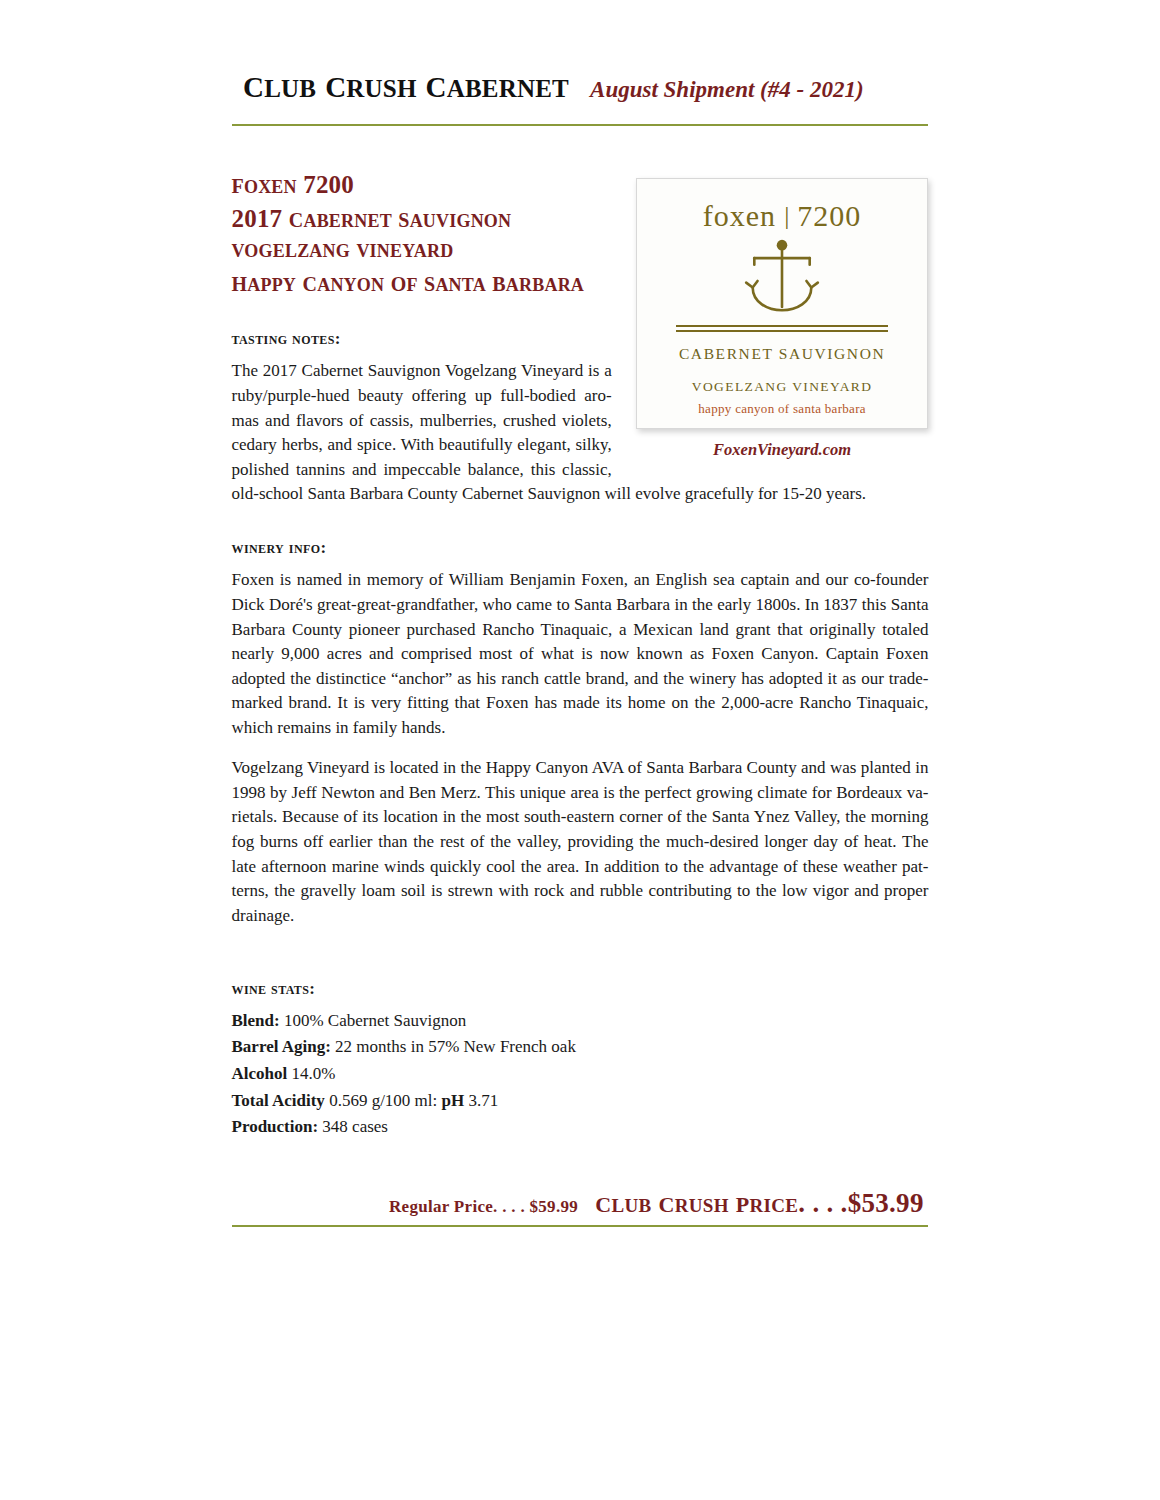Club Crush Cabernet
August Shipment (#4 - 2021)
foxen | 7200
Cabernet Sauvignon
Vogelzang Vineyard
happy canyon of santa barbara
FoxenVineyard.com
Foxen 7200 2017 Cabernet Sauvignon vogelzang vineyard Happy Canyon Of Santa Barbara
Tasting Notes:
The 2017 Cabernet Sauvignon Vogelzang Vineyard is a ruby/purple-hued beauty offering up full-bodied aromas and flavors of cassis, mulberries, crushed violets, cedary herbs, and spice. With beautifully elegant, silky, polished tannins and impeccable balance, this classic, old-school Santa Barbara County Cabernet Sauvignon will evolve gracefully for 15-20 years.
Winery Info:
Foxen is named in memory of William Benjamin Foxen, an English sea captain and our co-founder Dick Doré's great-great-grandfather, who came to Santa Barbara in the early 1800s. In 1837 this Santa Barbara County pioneer purchased Rancho Tinaquaic, a Mexican land grant that originally totaled nearly 9,000 acres and comprised most of what is now known as Foxen Canyon. Captain Foxen adopted the distinctice “anchor” as his ranch cattle brand, and the winery has adopted it as our trademarked brand. It is very fitting that Foxen has made its home on the 2,000-acre Rancho Tinaquaic, which remains in family hands.
Vogelzang Vineyard is located in the Happy Canyon AVA of Santa Barbara County and was planted in 1998 by Jeff Newton and Ben Merz. This unique area is the perfect growing climate for Bordeaux varietals. Because of its location in the most south-eastern corner of the Santa Ynez Valley, the morning fog burns off earlier than the rest of the valley, providing the much-desired longer day of heat. The late afternoon marine winds quickly cool the area. In addition to the advantage of these weather patterns, the gravelly loam soil is strewn with rock and rubble contributing to the low vigor and proper drainage.
Wine Stats:
Blend: 100% Cabernet Sauvignon
Barrel Aging: 22 months in 57% New French oak
Alcohol 14.0%
Total Acidity 0.569 g/100 ml: pH 3.71
Production: 348 cases
Regular Price. . . . $59.99 Club Crush Price. . . .$53.99